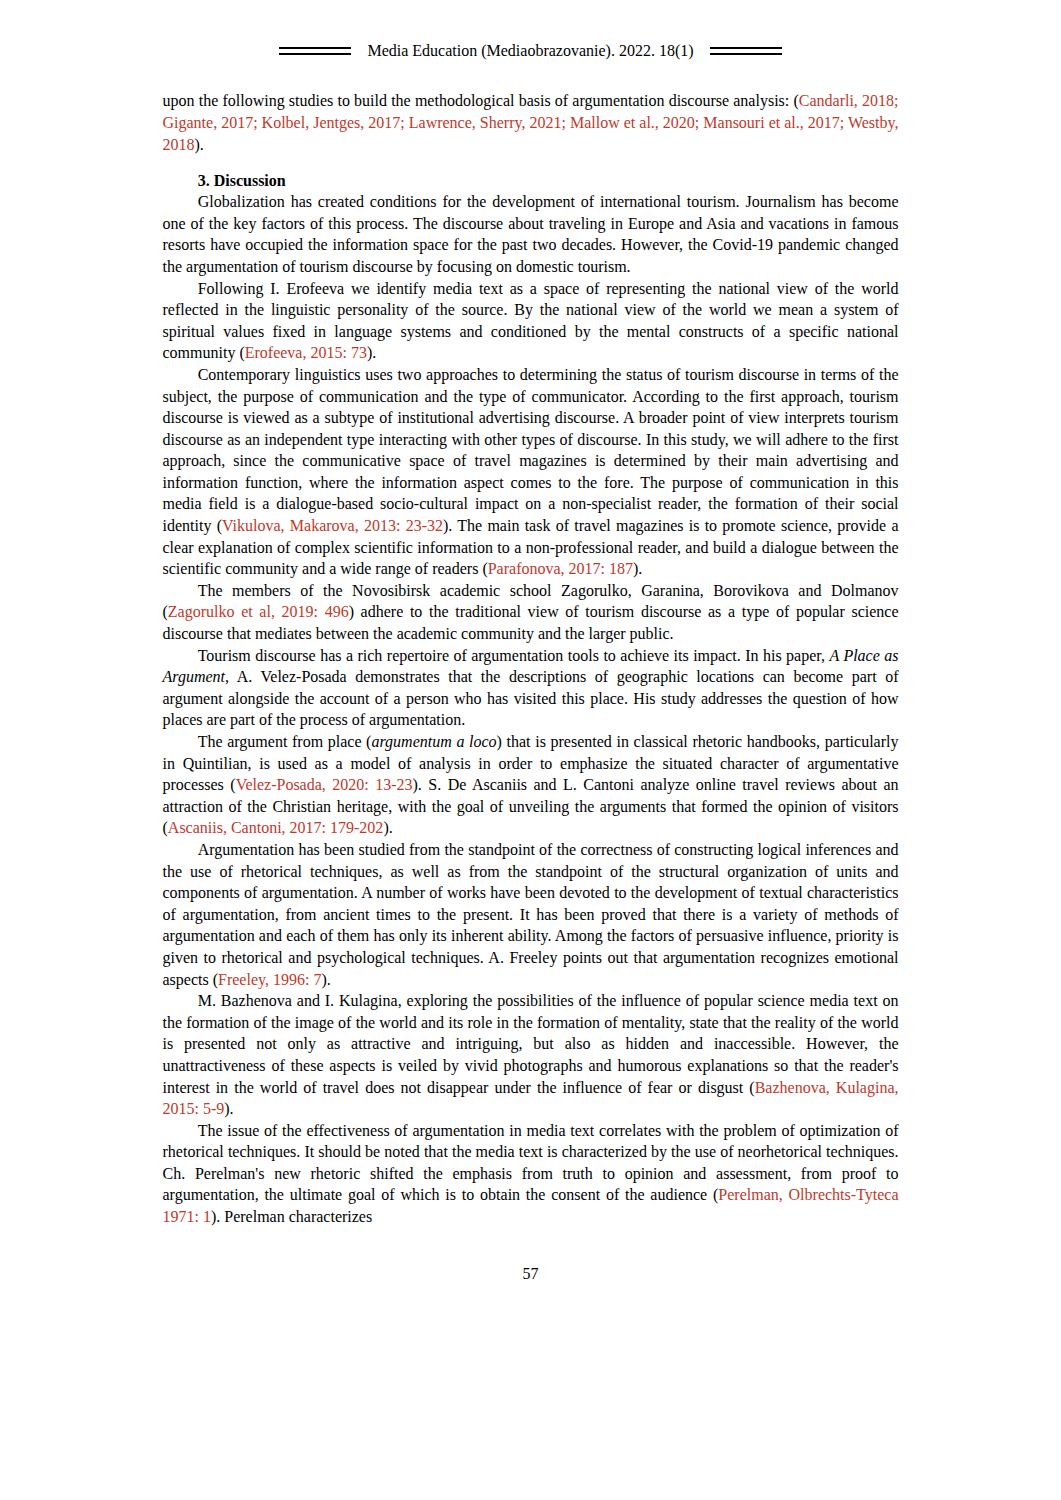Media Education (Mediaobrazovanie). 2022. 18(1)
upon the following studies to build the methodological basis of argumentation discourse analysis: (Candarli, 2018; Gigante, 2017; Kolbel, Jentges, 2017; Lawrence, Sherry, 2021; Mallow et al., 2020; Mansouri et al., 2017; Westby, 2018).
3. Discussion
Globalization has created conditions for the development of international tourism. Journalism has become one of the key factors of this process. The discourse about traveling in Europe and Asia and vacations in famous resorts have occupied the information space for the past two decades. However, the Covid-19 pandemic changed the argumentation of tourism discourse by focusing on domestic tourism.
Following I. Erofeeva we identify media text as a space of representing the national view of the world reflected in the linguistic personality of the source. By the national view of the world we mean a system of spiritual values fixed in language systems and conditioned by the mental constructs of a specific national community (Erofeeva, 2015: 73).
Contemporary linguistics uses two approaches to determining the status of tourism discourse in terms of the subject, the purpose of communication and the type of communicator. According to the first approach, tourism discourse is viewed as a subtype of institutional advertising discourse. A broader point of view interprets tourism discourse as an independent type interacting with other types of discourse. In this study, we will adhere to the first approach, since the communicative space of travel magazines is determined by their main advertising and information function, where the information aspect comes to the fore. The purpose of communication in this media field is a dialogue-based socio-cultural impact on a non-specialist reader, the formation of their social identity (Vikulova, Makarova, 2013: 23-32). The main task of travel magazines is to promote science, provide a clear explanation of complex scientific information to a non-professional reader, and build a dialogue between the scientific community and a wide range of readers (Parafonova, 2017: 187).
The members of the Novosibirsk academic school Zagorulko, Garanina, Borovikova and Dolmanov (Zagorulko et al, 2019: 496) adhere to the traditional view of tourism discourse as a type of popular science discourse that mediates between the academic community and the larger public.
Tourism discourse has a rich repertoire of argumentation tools to achieve its impact. In his paper, A Place as Argument, A. Velez-Posada demonstrates that the descriptions of geographic locations can become part of argument alongside the account of a person who has visited this place. His study addresses the question of how places are part of the process of argumentation.
The argument from place (argumentum a loco) that is presented in classical rhetoric handbooks, particularly in Quintilian, is used as a model of analysis in order to emphasize the situated character of argumentative processes (Velez-Posada, 2020: 13-23). S. De Ascaniis and L. Cantoni analyze online travel reviews about an attraction of the Christian heritage, with the goal of unveiling the arguments that formed the opinion of visitors (Ascaniis, Cantoni, 2017: 179-202).
Argumentation has been studied from the standpoint of the correctness of constructing logical inferences and the use of rhetorical techniques, as well as from the standpoint of the structural organization of units and components of argumentation. A number of works have been devoted to the development of textual characteristics of argumentation, from ancient times to the present. It has been proved that there is a variety of methods of argumentation and each of them has only its inherent ability. Among the factors of persuasive influence, priority is given to rhetorical and psychological techniques. A. Freeley points out that argumentation recognizes emotional aspects (Freeley, 1996: 7).
M. Bazhenova and I. Kulagina, exploring the possibilities of the influence of popular science media text on the formation of the image of the world and its role in the formation of mentality, state that the reality of the world is presented not only as attractive and intriguing, but also as hidden and inaccessible. However, the unattractiveness of these aspects is veiled by vivid photographs and humorous explanations so that the reader's interest in the world of travel does not disappear under the influence of fear or disgust (Bazhenova, Kulagina, 2015: 5-9).
The issue of the effectiveness of argumentation in media text correlates with the problem of optimization of rhetorical techniques. It should be noted that the media text is characterized by the use of neorhetorical techniques. Ch. Perelman's new rhetoric shifted the emphasis from truth to opinion and assessment, from proof to argumentation, the ultimate goal of which is to obtain the consent of the audience (Perelman, Olbrechts-Tyteca 1971: 1). Perelman characterizes
57